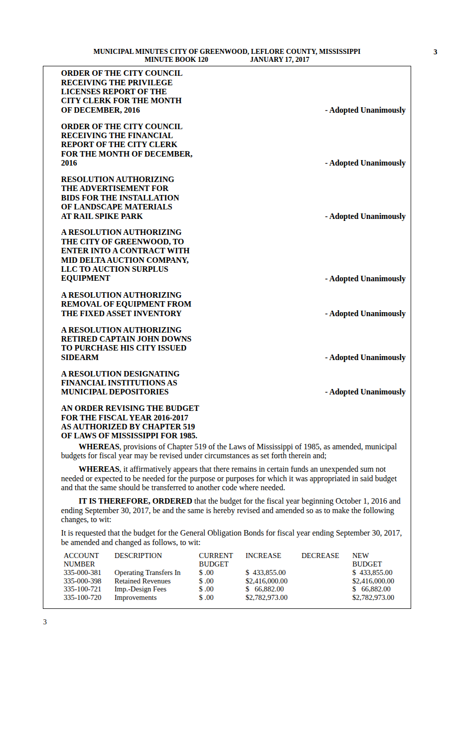3 MUNICIPAL MINUTES CITY OF GREENWOOD, LEFLORE COUNTY, MISSISSIPPI MINUTE BOOK 120 JANUARY 17, 2017
Order of the City Council Receiving the Privilege Licenses Report of the City Clerk for the Month of December, 2016
- Adopted Unanimously
Order of the City Council Receiving the Financial Report of the City Clerk for the Month of December, 2016
- Adopted Unanimously
Resolution Authorizing the Advertisement for Bids for the Installation of Landscape Materials at Rail Spike Park
- Adopted Unanimously
A Resolution Authorizing the City of Greenwood, to Enter into a Contract with Mid Delta Auction Company, LLC to Auction Surplus Equipment
- Adopted Unanimously
A Resolution Authorizing Removal of Equipment from the Fixed Asset Inventory
- Adopted Unanimously
A Resolution Authorizing Retired Captain John Downs to Purchase His City Issued Sidearm
- Adopted Unanimously
A Resolution Designating Financial Institutions as Municipal Depositories
- Adopted Unanimously
An Order Revising the Budget for the Fiscal Year 2016-2017 as Authorized by Chapter 519 of Laws of Mississippi for 1985.
WHEREAS, provisions of Chapter 519 of the Laws of Mississippi of 1985, as amended, municipal budgets for fiscal year may be revised under circumstances as set forth therein and;
WHEREAS, it affirmatively appears that there remains in certain funds an unexpended sum not needed or expected to be needed for the purpose or purposes for which it was appropriated in said budget and that the same should be transferred to another code where needed.
IT IS THEREFORE, ORDERED that the budget for the fiscal year beginning October 1, 2016 and ending September 30, 2017, be and the same is hereby revised and amended so as to make the following changes, to wit:
It is requested that the budget for the General Obligation Bonds for fiscal year ending September 30, 2017, be amended and changed as follows, to wit:
| ACCOUNT | DESCRIPTION | CURRENT | INCREASE | DECREASE | NEW |
| --- | --- | --- | --- | --- | --- |
| NUMBER | | BUDGET | | | BUDGET |
| 335-000-381 | Operating Transfers In | $ .00 | $ 433,855.00 | | $ 433,855.00 |
| 335-000-398 | Retained Revenues | $ .00 | $2,416,000.00 | | $2,416,000.00 |
| 335-100-721 | Imp.-Design Fees | $ .00 | $ 66,882.00 | | $ 66,882.00 |
| 335-100-720 | Improvements | $ .00 | $2,782,973.00 | | $2,782,973.00 |
3